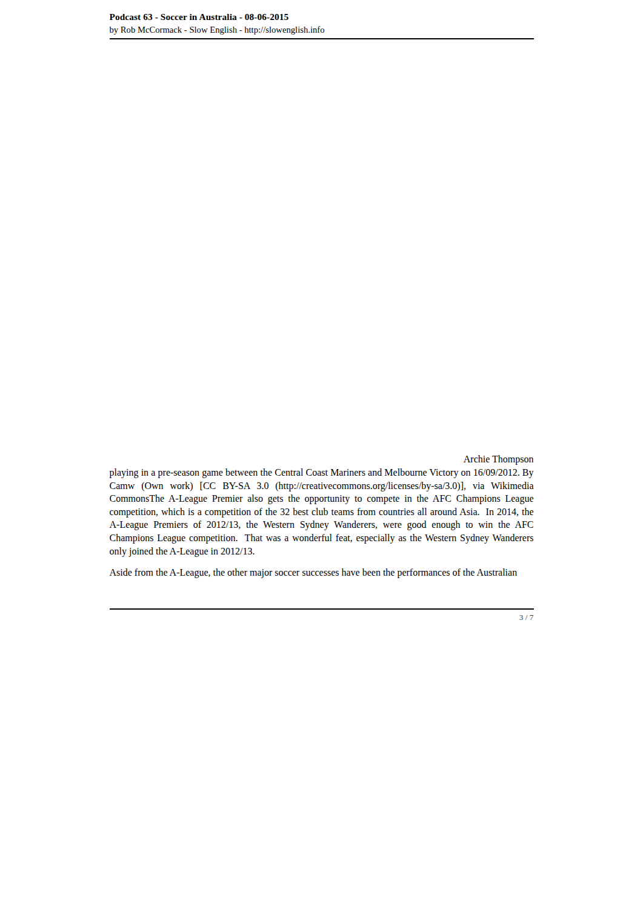Podcast 63 - Soccer in Australia - 08-06-2015
by Rob McCormack - Slow English - http://slowenglish.info
Archie Thompsonplaying in a pre-season game between the Central Coast Mariners and Melbourne Victory on 16/09/2012. By Camw (Own work) [CC BY-SA 3.0 (http://creativecommons.org/licenses/by-sa/3.0)], via Wikimedia CommonsThe A-League Premier also gets the opportunity to compete in the AFC Champions League competition, which is a competition of the 32 best club teams from countries all around Asia. In 2014, the A-League Premiers of 2012/13, the Western Sydney Wanderers, were good enough to win the AFC Champions League competition. That was a wonderful feat, especially as the Western Sydney Wanderers only joined the A-League in 2012/13.
Aside from the A-League, the other major soccer successes have been the performances of the Australian
3 / 7